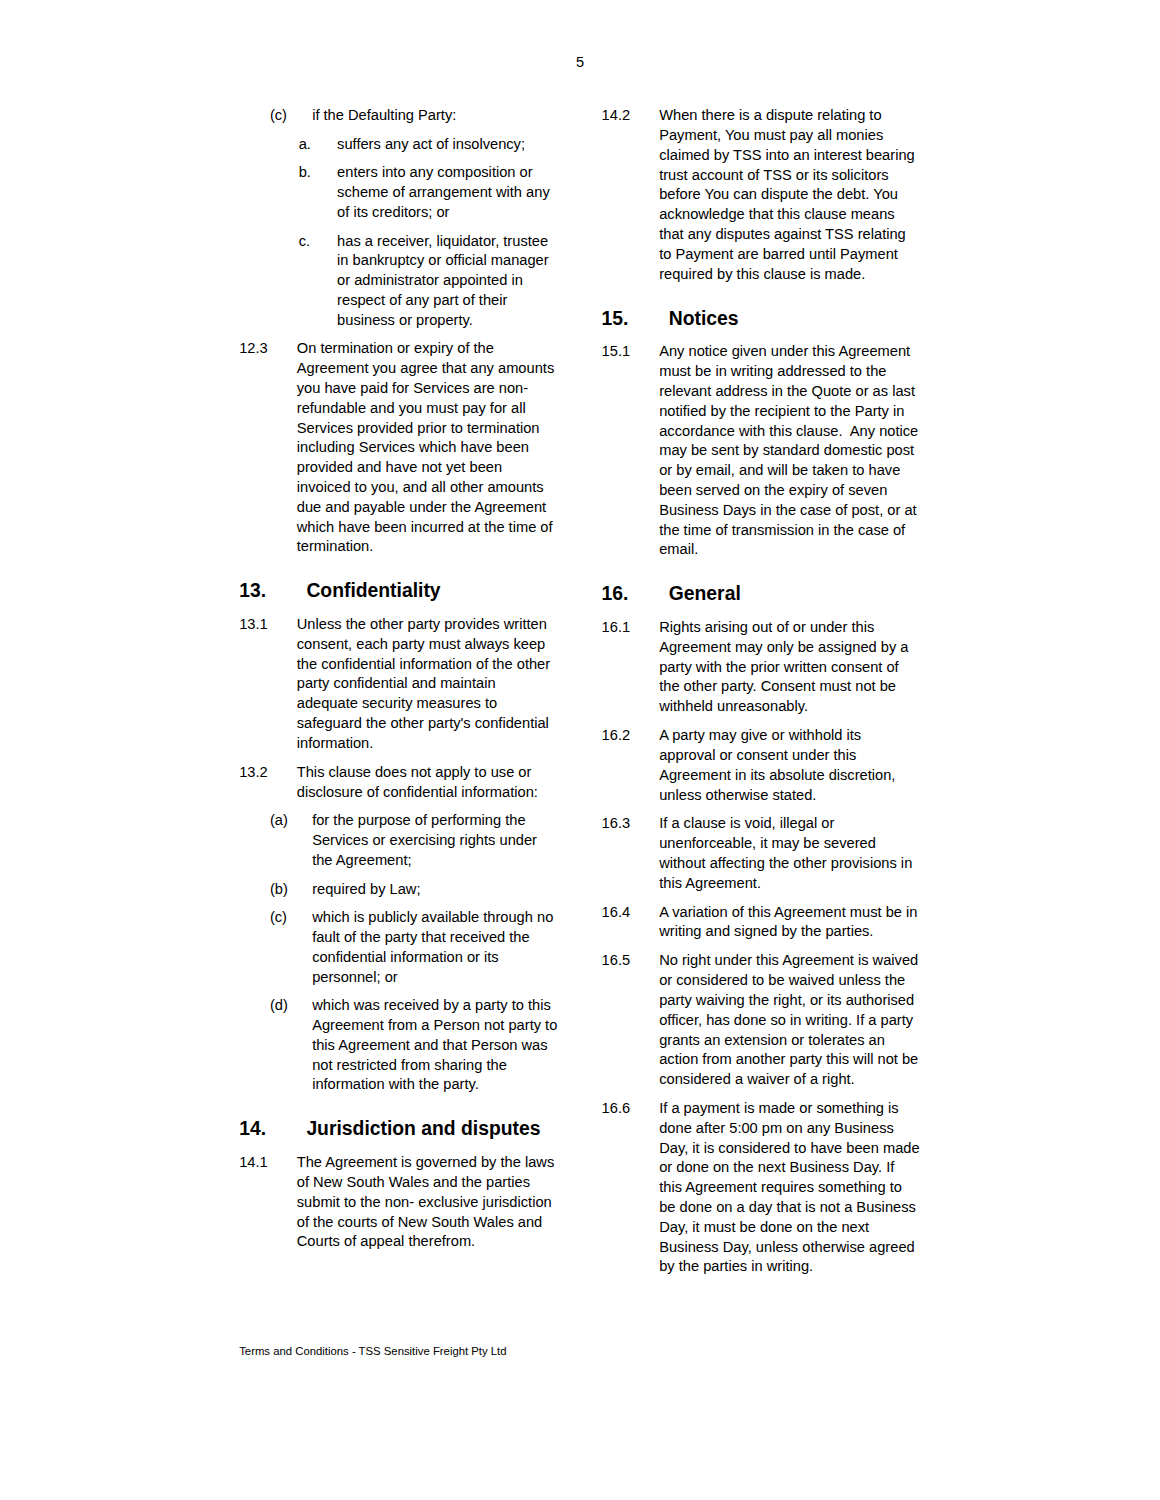5
(c)
if the Defaulting Party:
a.
suffers any act of insolvency;
b.
enters into any composition or scheme of arrangement with any of its creditors; or
c.
has a receiver, liquidator, trustee in bankruptcy or official manager or administrator appointed in respect of any part of their business or property.
12.3
On termination or expiry of the Agreement you agree that any amounts you have paid for Services are non-refundable and you must pay for all Services provided prior to termination including Services which have been provided and have not yet been invoiced to you, and all other amounts due and payable under the Agreement which have been incurred at the time of termination.
13. Confidentiality
13.1
Unless the other party provides written consent, each party must always keep the confidential information of the other party confidential and maintain adequate security measures to safeguard the other party's confidential information.
13.2
This clause does not apply to use or disclosure of confidential information:
(a)
for the purpose of performing the Services or exercising rights under the Agreement;
(b)
required by Law;
(c)
which is publicly available through no fault of the party that received the confidential information or its personnel; or
(d)
which was received by a party to this Agreement from a Person not party to this Agreement and that Person was not restricted from sharing the information with the party.
14. Jurisdiction and disputes
14.1
The Agreement is governed by the laws of New South Wales and the parties submit to the non- exclusive jurisdiction of the courts of New South Wales and Courts of appeal therefrom.
14.2
When there is a dispute relating to Payment, You must pay all monies claimed by TSS into an interest bearing trust account of TSS or its solicitors before You can dispute the debt. You acknowledge that this clause means that any disputes against TSS relating to Payment are barred until Payment required by this clause is made.
15. Notices
15.1
Any notice given under this Agreement must be in writing addressed to the relevant address in the Quote or as last notified by the recipient to the Party in accordance with this clause. Any notice may be sent by standard domestic post or by email, and will be taken to have been served on the expiry of seven Business Days in the case of post, or at the time of transmission in the case of email.
16. General
16.1
Rights arising out of or under this Agreement may only be assigned by a party with the prior written consent of the other party. Consent must not be withheld unreasonably.
16.2
A party may give or withhold its approval or consent under this Agreement in its absolute discretion, unless otherwise stated.
16.3
If a clause is void, illegal or unenforceable, it may be severed without affecting the other provisions in this Agreement.
16.4
A variation of this Agreement must be in writing and signed by the parties.
16.5
No right under this Agreement is waived or considered to be waived unless the party waiving the right, or its authorised officer, has done so in writing. If a party grants an extension or tolerates an action from another party this will not be considered a waiver of a right.
16.6
If a payment is made or something is done after 5:00 pm on any Business Day, it is considered to have been made or done on the next Business Day. If this Agreement requires something to be done on a day that is not a Business Day, it must be done on the next Business Day, unless otherwise agreed by the parties in writing.
Terms and Conditions - TSS Sensitive Freight Pty Ltd